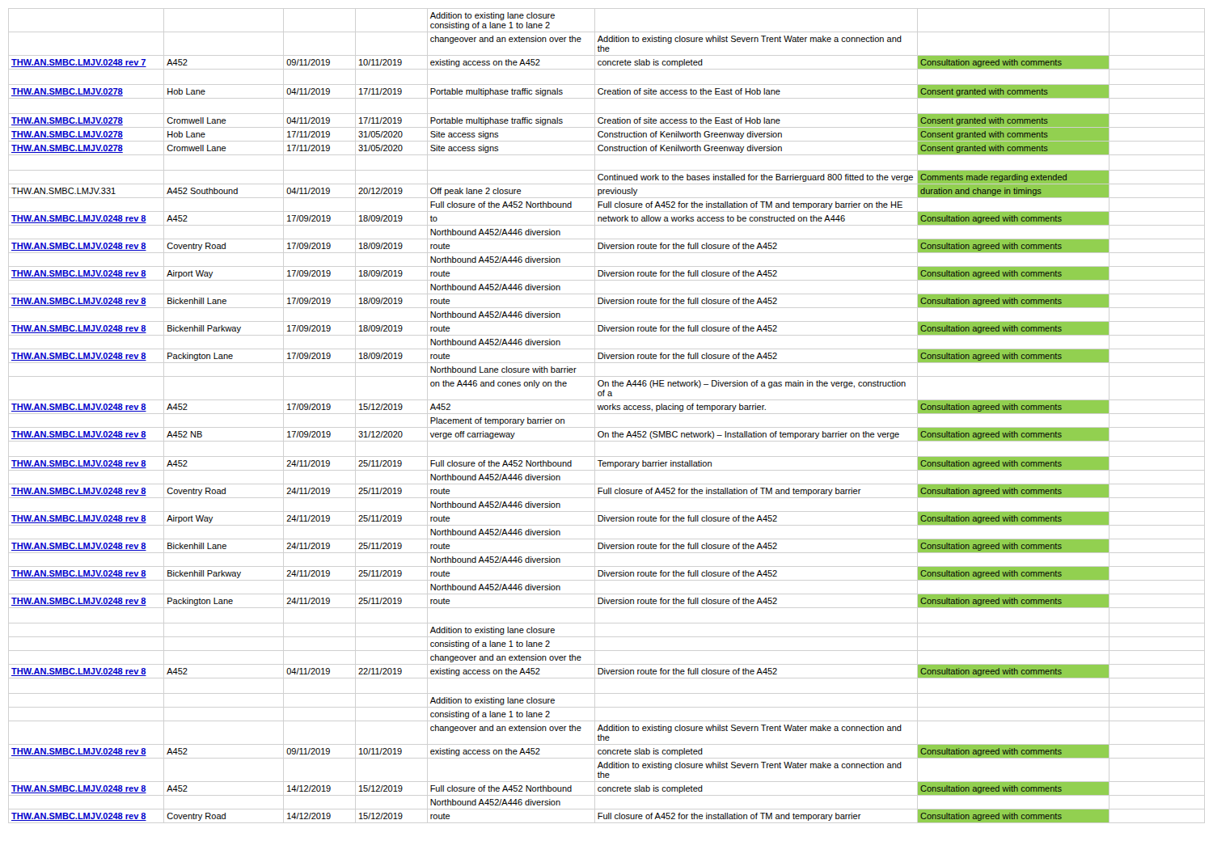| | | | | Addition to existing lane closure consisting of a lane 1 to lane 2 | | | |
| | | | | changeover and an extension over the | Addition to existing closure whilst Severn Trent Water make a connection and the | | |
| THW.AN.SMBC.LMJV.0248 rev 7 | A452 | 09/11/2019 | 10/11/2019 | existing access on the A452 | concrete slab is completed | Consultation agreed with comments | |
| THW.AN.SMBC.LMJV.0278 | Hob Lane | 04/11/2019 | 17/11/2019 | Portable multiphase traffic signals | Creation of site access to the East of Hob lane | Consent granted with comments | |
| THW.AN.SMBC.LMJV.0278 | Cromwell Lane | 04/11/2019 | 17/11/2019 | Portable multiphase traffic signals | Creation of site access to the East of Hob lane | Consent granted with comments | |
| THW.AN.SMBC.LMJV.0278 | Hob Lane | 17/11/2019 | 31/05/2020 | Site access signs | Construction of Kenilworth Greenway diversion | Consent granted with comments | |
| THW.AN.SMBC.LMJV.0278 | Cromwell Lane | 17/11/2019 | 31/05/2020 | Site access signs | Construction of Kenilworth Greenway diversion | Consent granted with comments | |
| | | | | | Continued work to the bases installed for the Barrierguard 800 fitted to the verge | Comments made regarding extended | |
| THW.AN.SMBC.LMJV.331 | A452 Southbound | 04/11/2019 | 20/12/2019 | Off peak lane 2 closure | previously | duration and change in timings | |
| | | | | Full closure of the A452 Northbound | Full closure of A452 for the installation of TM and temporary barrier on the HE | | |
| THW.AN.SMBC.LMJV.0248 rev 8 | A452 | 17/09/2019 | 18/09/2019 | to | network to allow a works access to be constructed on the A446 | Consultation agreed with comments | |
| | | | | Northbound A452/A446 diversion | | | |
| THW.AN.SMBC.LMJV.0248 rev 8 | Coventry Road | 17/09/2019 | 18/09/2019 | route | Diversion route for the full closure of the A452 | Consultation agreed with comments | |
| | | | | Northbound A452/A446 diversion | | | |
| THW.AN.SMBC.LMJV.0248 rev 8 | Airport Way | 17/09/2019 | 18/09/2019 | route | Diversion route for the full closure of the A452 | Consultation agreed with comments | |
| | | | | Northbound A452/A446 diversion | | | |
| THW.AN.SMBC.LMJV.0248 rev 8 | Bickenhill Lane | 17/09/2019 | 18/09/2019 | route | Diversion route for the full closure of the A452 | Consultation agreed with comments | |
| | | | | Northbound A452/A446 diversion | | | |
| THW.AN.SMBC.LMJV.0248 rev 8 | Bickenhill Parkway | 17/09/2019 | 18/09/2019 | route | Diversion route for the full closure of the A452 | Consultation agreed with comments | |
| | | | | Northbound A452/A446 diversion | | | |
| THW.AN.SMBC.LMJV.0248 rev 8 | Packington Lane | 17/09/2019 | 18/09/2019 | route | Diversion route for the full closure of the A452 | Consultation agreed with comments | |
| | | | | Northbound Lane closure with barrier | | | |
| | | | | on the A446 and cones only on the | On the A446 (HE network) – Diversion of a gas main in the verge, construction of a | | |
| THW.AN.SMBC.LMJV.0248 rev 8 | A452 | 17/09/2019 | 15/12/2019 | A452 | works access, placing of temporary barrier. | Consultation agreed with comments | |
| | | | | Placement of temporary barrier on | | | |
| THW.AN.SMBC.LMJV.0248 rev 8 | A452 NB | 17/09/2019 | 31/12/2020 | verge off carriageway | On the A452 (SMBC network) – Installation of temporary barrier on the verge | Consultation agreed with comments | |
| THW.AN.SMBC.LMJV.0248 rev 8 | A452 | 24/11/2019 | 25/11/2019 | Full closure of the A452 Northbound | Temporary barrier installation | Consultation agreed with comments | |
| | | | | Northbound A452/A446 diversion | | | |
| THW.AN.SMBC.LMJV.0248 rev 8 | Coventry Road | 24/11/2019 | 25/11/2019 | route | Full closure of A452 for the installation of TM and temporary barrier | Consultation agreed with comments | |
| | | | | Northbound A452/A446 diversion | | | |
| THW.AN.SMBC.LMJV.0248 rev 8 | Airport Way | 24/11/2019 | 25/11/2019 | route | Diversion route for the full closure of the A452 | Consultation agreed with comments | |
| | | | | Northbound A452/A446 diversion | | | |
| THW.AN.SMBC.LMJV.0248 rev 8 | Bickenhill Lane | 24/11/2019 | 25/11/2019 | route | Diversion route for the full closure of the A452 | Consultation agreed with comments | |
| | | | | Northbound A452/A446 diversion | | | |
| THW.AN.SMBC.LMJV.0248 rev 8 | Bickenhill Parkway | 24/11/2019 | 25/11/2019 | route | Diversion route for the full closure of the A452 | Consultation agreed with comments | |
| | | | | Northbound A452/A446 diversion | | | |
| THW.AN.SMBC.LMJV.0248 rev 8 | Packington Lane | 24/11/2019 | 25/11/2019 | route | Diversion route for the full closure of the A452 | Consultation agreed with comments | |
| | | | | Addition to existing lane closure | | | |
| | | | | consisting of a lane 1 to lane 2 | | | |
| | | | | changeover and an extension over the | | | |
| THW.AN.SMBC.LMJV.0248 rev 8 | A452 | 04/11/2019 | 22/11/2019 | existing access on the A452 | Diversion route for the full closure of the A452 | Consultation agreed with comments | |
| | | | | Addition to existing lane closure | | | |
| | | | | consisting of a lane 1 to lane 2 | | | |
| | | | | changeover and an extension over the | Addition to existing closure whilst Severn Trent Water make a connection and the | | |
| THW.AN.SMBC.LMJV.0248 rev 8 | A452 | 09/11/2019 | 10/11/2019 | existing access on the A452 | concrete slab is completed | Consultation agreed with comments | |
| | | | | | Addition to existing closure whilst Severn Trent Water make a connection and the | | |
| THW.AN.SMBC.LMJV.0248 rev 8 | A452 | 14/12/2019 | 15/12/2019 | Full closure of the A452 Northbound | concrete slab is completed | Consultation agreed with comments | |
| | | | | Northbound A452/A446 diversion | | | |
| THW.AN.SMBC.LMJV.0248 rev 8 | Coventry Road | 14/12/2019 | 15/12/2019 | route | Full closure of A452 for the installation of TM and temporary barrier | Consultation agreed with comments | |